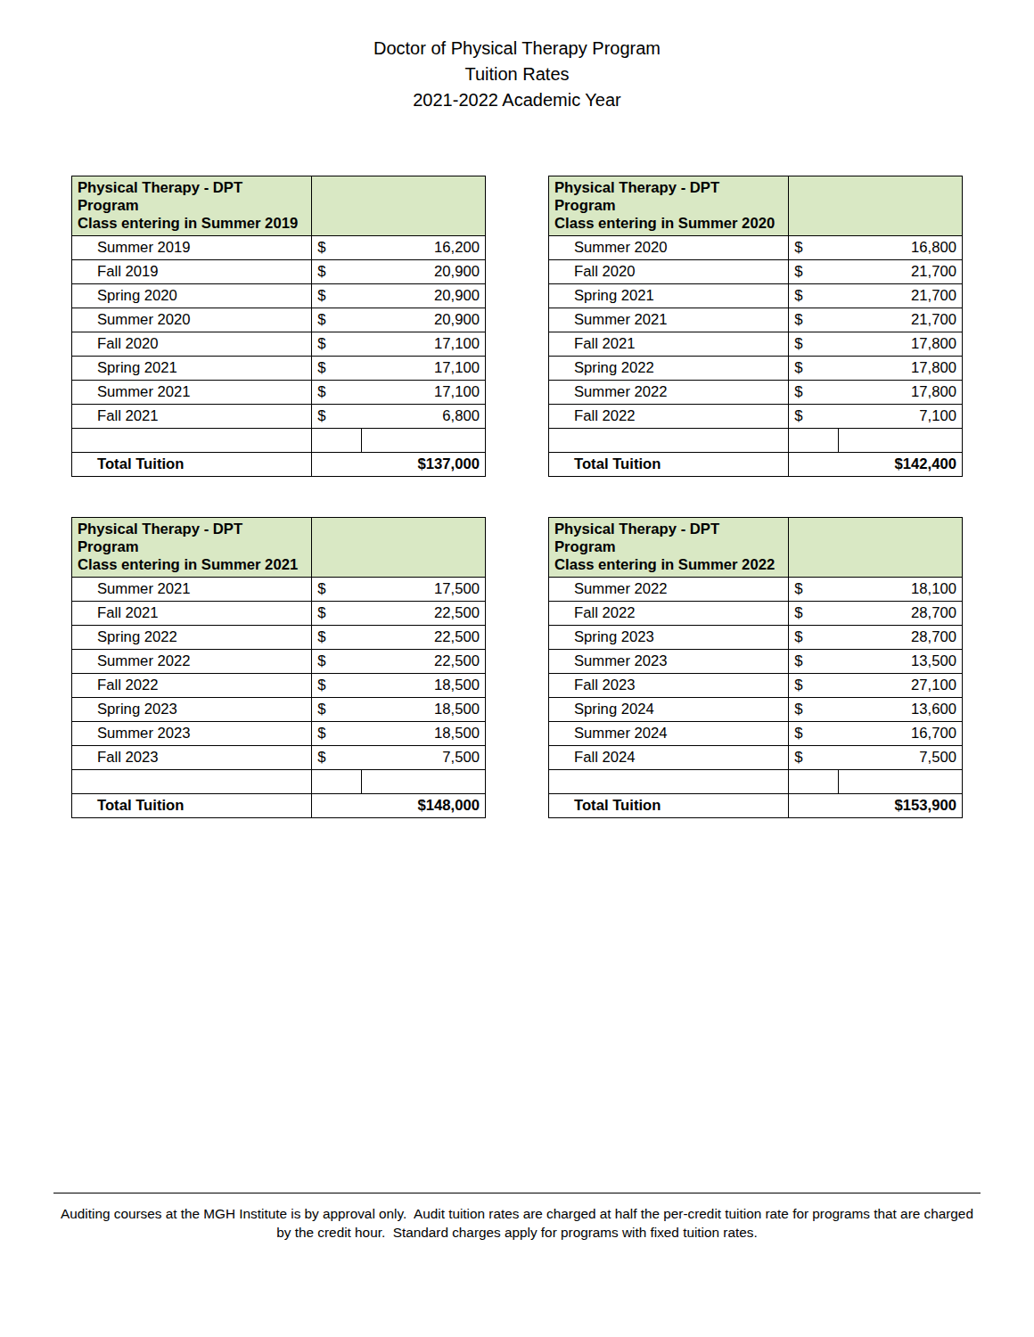Doctor of Physical Therapy Program
Tuition Rates
2021-2022 Academic Year
| Physical Therapy - DPT Program Class entering in Summer 2019 | |
| --- | --- |
| Summer 2019 | $ | 16,200 |
| Fall 2019 | $ | 20,900 |
| Spring 2020 | $ | 20,900 |
| Summer 2020 | $ | 20,900 |
| Fall 2020 | $ | 17,100 |
| Spring 2021 | $ | 17,100 |
| Summer 2021 | $ | 17,100 |
| Fall 2021 | $ | 6,800 |
| Total Tuition | $137,000 |
| Physical Therapy - DPT Program Class entering in Summer 2020 | |
| --- | --- |
| Summer 2020 | $ | 16,800 |
| Fall 2020 | $ | 21,700 |
| Spring 2021 | $ | 21,700 |
| Summer 2021 | $ | 21,700 |
| Fall 2021 | $ | 17,800 |
| Spring 2022 | $ | 17,800 |
| Summer 2022 | $ | 17,800 |
| Fall 2022 | $ | 7,100 |
| Total Tuition | $142,400 |
| Physical Therapy - DPT Program Class entering in Summer 2021 | |
| --- | --- |
| Summer 2021 | $ | 17,500 |
| Fall 2021 | $ | 22,500 |
| Spring 2022 | $ | 22,500 |
| Summer 2022 | $ | 22,500 |
| Fall 2022 | $ | 18,500 |
| Spring 2023 | $ | 18,500 |
| Summer 2023 | $ | 18,500 |
| Fall 2023 | $ | 7,500 |
| Total Tuition | $148,000 |
| Physical Therapy - DPT Program Class entering in Summer 2022 | |
| --- | --- |
| Summer 2022 | $ | 18,100 |
| Fall 2022 | $ | 28,700 |
| Spring 2023 | $ | 28,700 |
| Summer 2023 | $ | 13,500 |
| Fall 2023 | $ | 27,100 |
| Spring 2024 | $ | 13,600 |
| Summer 2024 | $ | 16,700 |
| Fall 2024 | $ | 7,500 |
| Total Tuition | $153,900 |
Auditing courses at the MGH Institute is by approval only. Audit tuition rates are charged at half the per-credit tuition rate for programs that are charged
by the credit hour. Standard charges apply for programs with fixed tuition rates.